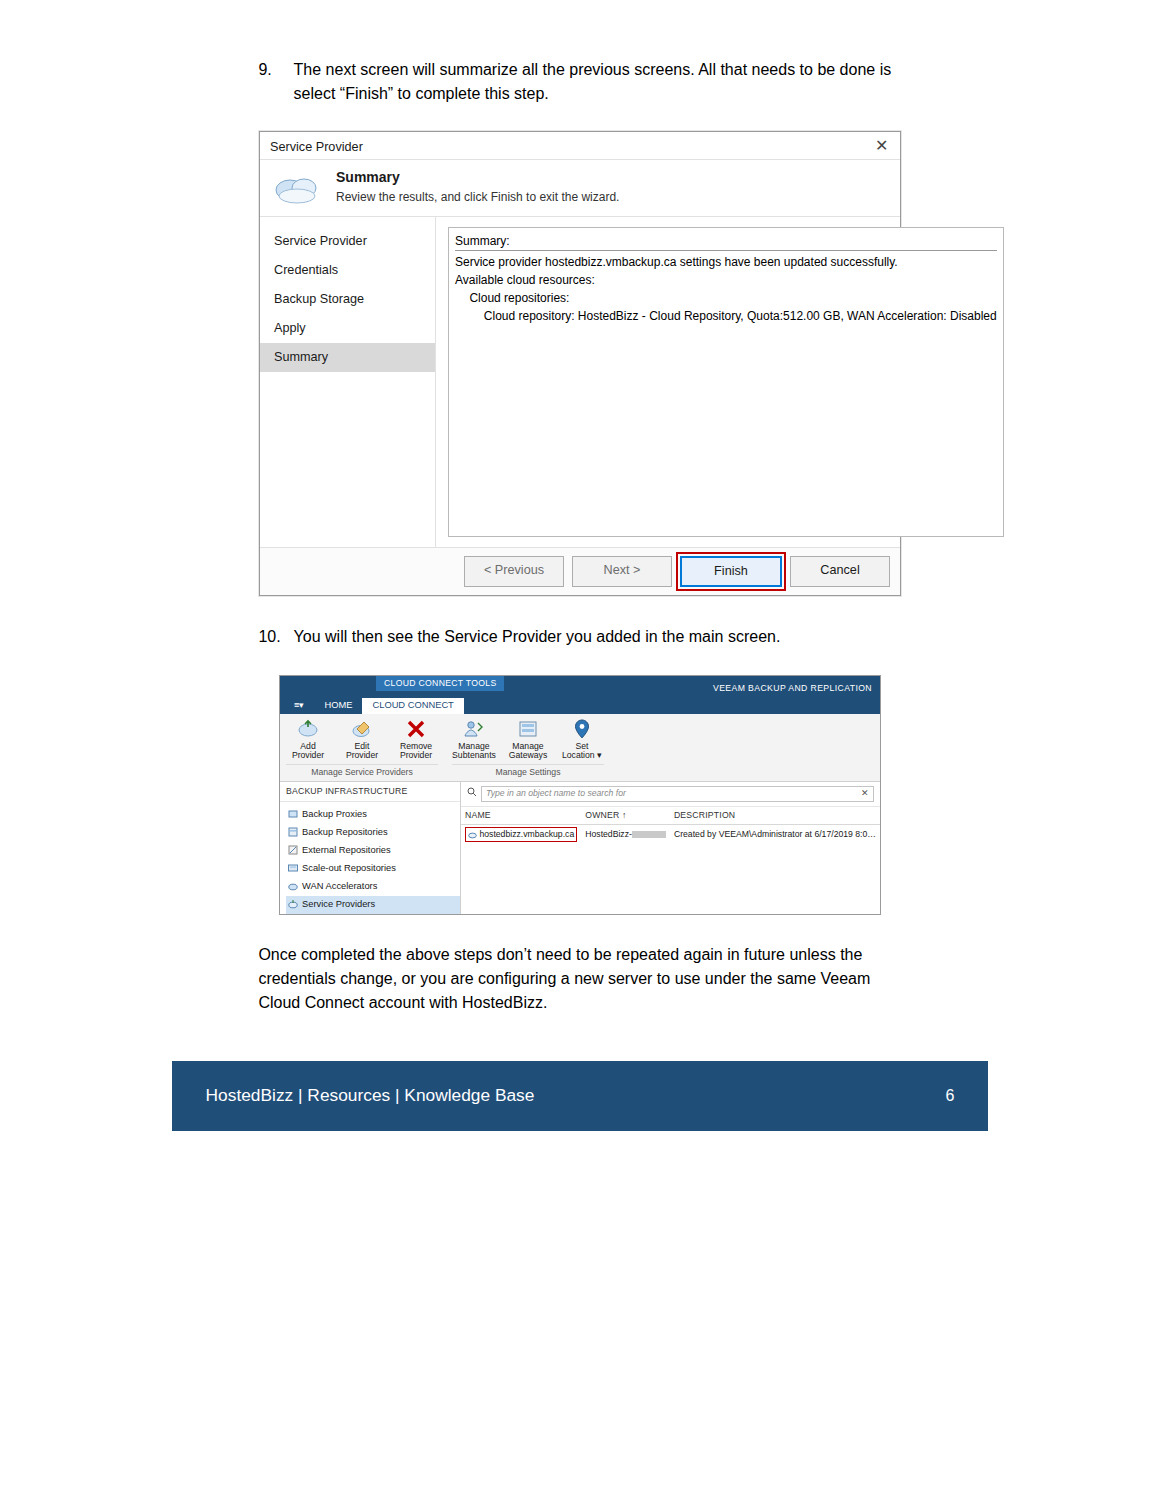9. The next screen will summarize all the previous screens. All that needs to be done is select “Finish” to complete this step.
Service Provider
✕
Summary
Review the results, and click Finish to exit the wizard.
Service Provider
Credentials
Backup Storage
Apply
Summary
Summary:
Service provider hostedbizz.vmbackup.ca settings have been updated successfully.
Available cloud resources:
Cloud repositories:
Cloud repository: HostedBizz - Cloud Repository, Quota:512.00 GB, WAN Acceleration: Disabled
< Previous
Next >
Finish
Cancel
10. You will then see the Service Provider you added in the main screen.
CLOUD CONNECT TOOLS
VEEAM BACKUP AND REPLICATION
≡▾
HOME
CLOUD CONNECT
Add
Provider
Edit
Provider
Remove
Provider
Manage Service Providers
Manage
Subtenants
Manage
Gateways
Set
Location ▾
Manage Settings
BACKUP INFRASTRUCTURE
Backup Proxies
Backup Repositories
External Repositories
Scale-out Repositories
WAN Accelerators
Service Providers
Type in an object name to search for✕
| NAME | OWNER ↑ | DESCRIPTION |
| --- | --- | --- |
| hostedbizz.vmbackup.ca | HostedBizz- | Created by VEEAM\Administrator at 6/17/2019 8:0… |
Once completed the above steps don’t need to be repeated again in future unless the credentials change, or you are configuring a new server to use under the same Veeam Cloud Connect account with HostedBizz.
HostedBizz | Resources | Knowledge Base
6